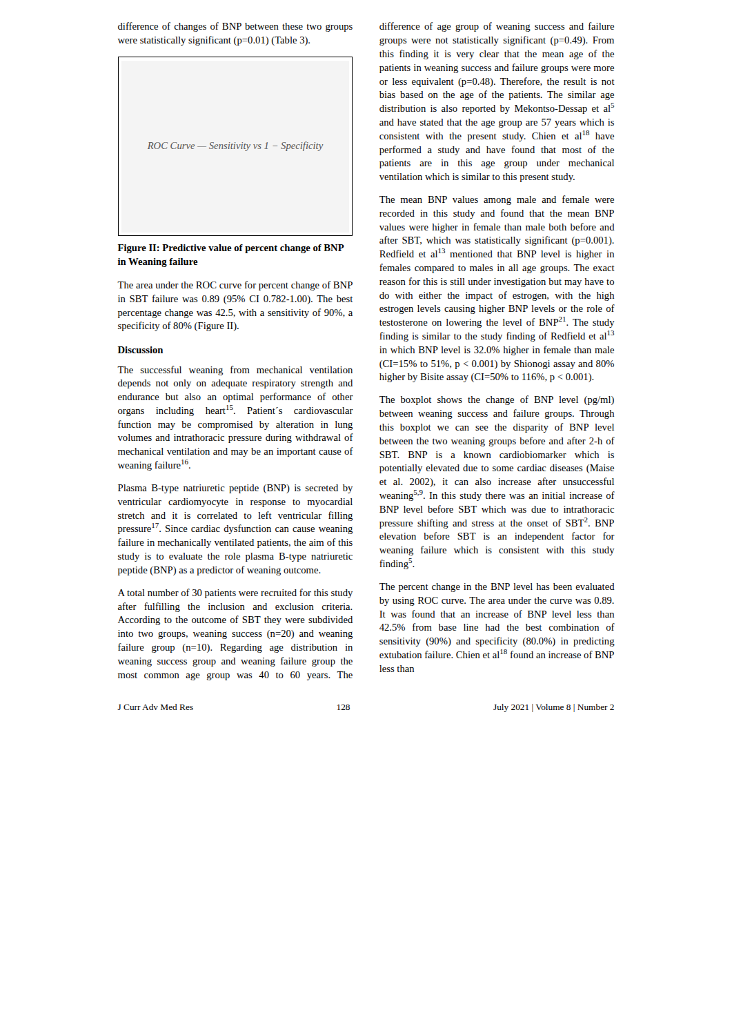difference of changes of BNP between these two groups were statistically significant (p=0.01) (Table 3).
ROC Curve — Sensitivity vs 1 − Specificity
Figure II: Predictive value of percent change of BNP in Weaning failure
The area under the ROC curve for percent change of BNP in SBT failure was 0.89 (95% CI 0.782-1.00). The best percentage change was 42.5, with a sensitivity of 90%, a specificity of 80% (Figure II).
Discussion
The successful weaning from mechanical ventilation depends not only on adequate respiratory strength and endurance but also an optimal performance of other organs including heart15. Patient´s cardiovascular function may be compromised by alteration in lung volumes and intrathoracic pressure during withdrawal of mechanical ventilation and may be an important cause of weaning failure16.
Plasma B-type natriuretic peptide (BNP) is secreted by ventricular cardiomyocyte in response to myocardial stretch and it is correlated to left ventricular filling pressure17. Since cardiac dysfunction can cause weaning failure in mechanically ventilated patients, the aim of this study is to evaluate the role plasma B-type natriuretic peptide (BNP) as a predictor of weaning outcome.
A total number of 30 patients were recruited for this study after fulfilling the inclusion and exclusion criteria. According to the outcome of SBT they were subdivided into two groups, weaning success (n=20) and weaning failure group (n=10). Regarding age distribution in weaning success group and weaning failure group the most common age group was 40 to 60 years. The difference of age group of weaning success and failure groups were not statistically significant (p=0.49). From this finding it is very clear that the mean age of the patients in weaning success and failure groups were more or less equivalent (p=0.48). Therefore, the result is not bias based on the age of the patients. The similar age distribution is also reported by Mekontso-Dessap et al5 and have stated that the age group are 57 years which is consistent with the present study. Chien et al18 have performed a study and have found that most of the patients are in this age group under mechanical ventilation which is similar to this present study.
The mean BNP values among male and female were recorded in this study and found that the mean BNP values were higher in female than male both before and after SBT, which was statistically significant (p=0.001). Redfield et al13 mentioned that BNP level is higher in females compared to males in all age groups. The exact reason for this is still under investigation but may have to do with either the impact of estrogen, with the high estrogen levels causing higher BNP levels or the role of testosterone on lowering the level of BNP21. The study finding is similar to the study finding of Redfield et al13 in which BNP level is 32.0% higher in female than male (CI=15% to 51%, p < 0.001) by Shionogi assay and 80% higher by Bisite assay (CI=50% to 116%, p < 0.001).
The boxplot shows the change of BNP level (pg/ml) between weaning success and failure groups. Through this boxplot we can see the disparity of BNP level between the two weaning groups before and after 2-h of SBT. BNP is a known cardiobiomarker which is potentially elevated due to some cardiac diseases (Maise et al. 2002), it can also increase after unsuccessful weaning5,9. In this study there was an initial increase of BNP level before SBT which was due to intrathoracic pressure shifting and stress at the onset of SBT2. BNP elevation before SBT is an independent factor for weaning failure which is consistent with this study finding5.
The percent change in the BNP level has been evaluated by using ROC curve. The area under the curve was 0.89. It was found that an increase of BNP level less than 42.5% from base line had the best combination of sensitivity (90%) and specificity (80.0%) in predicting extubation failure. Chien et al18 found an increase of BNP less than
J Curr Adv Med Res
128
July 2021 | Volume 8 | Number 2